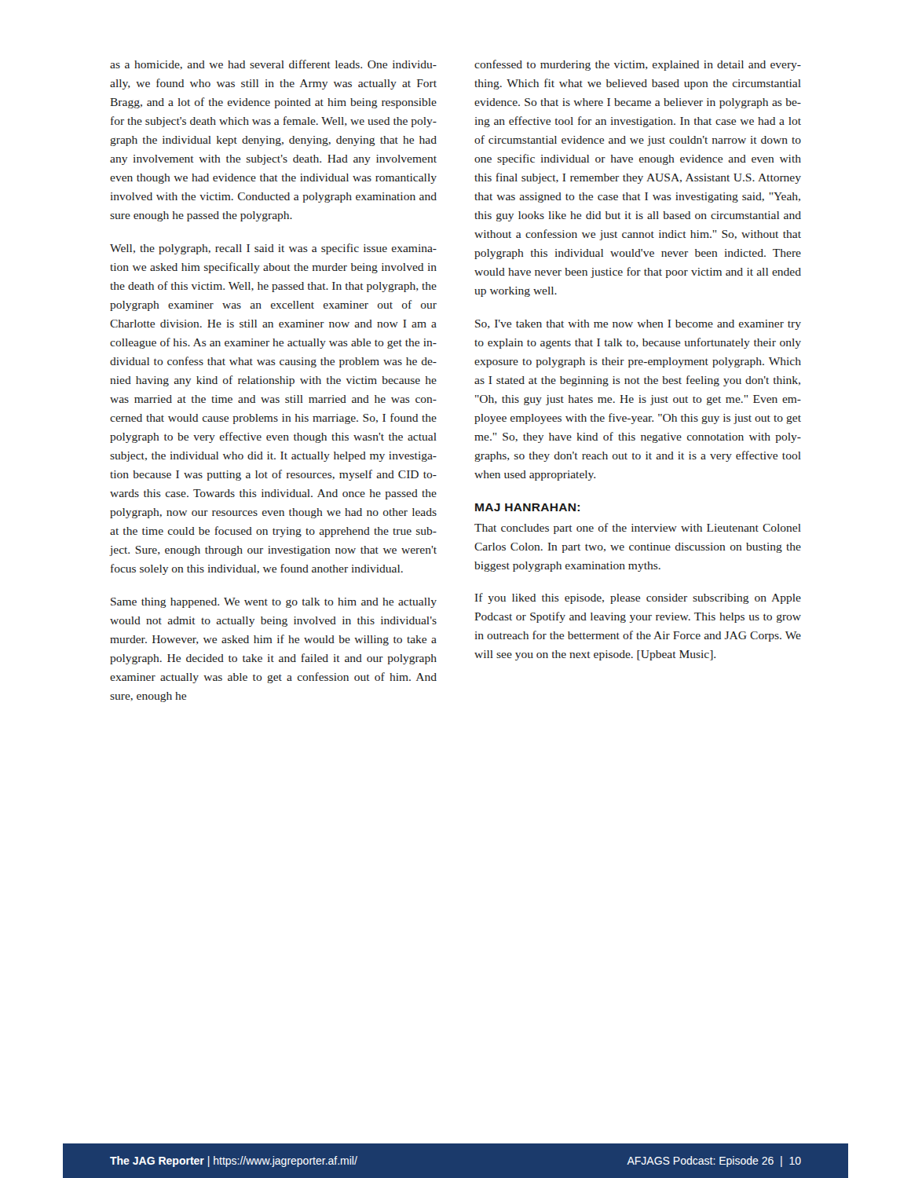as a homicide, and we had several different leads. One individually, we found who was still in the Army was actually at Fort Bragg, and a lot of the evidence pointed at him being responsible for the subject's death which was a female. Well, we used the polygraph the individual kept denying, denying, denying that he had any involvement with the subject's death. Had any involvement even though we had evidence that the individual was romantically involved with the victim. Conducted a polygraph examination and sure enough he passed the polygraph.
Well, the polygraph, recall I said it was a specific issue examination we asked him specifically about the murder being involved in the death of this victim. Well, he passed that. In that polygraph, the polygraph examiner was an excellent examiner out of our Charlotte division. He is still an examiner now and now I am a colleague of his. As an examiner he actually was able to get the individual to confess that what was causing the problem was he denied having any kind of relationship with the victim because he was married at the time and was still married and he was concerned that would cause problems in his marriage. So, I found the polygraph to be very effective even though this wasn't the actual subject, the individual who did it. It actually helped my investigation because I was putting a lot of resources, myself and CID towards this case. Towards this individual. And once he passed the polygraph, now our resources even though we had no other leads at the time could be focused on trying to apprehend the true subject. Sure, enough through our investigation now that we weren't focus solely on this individual, we found another individual.
Same thing happened. We went to go talk to him and he actually would not admit to actually being involved in this individual's murder. However, we asked him if he would be willing to take a polygraph. He decided to take it and failed it and our polygraph examiner actually was able to get a confession out of him. And sure, enough he
confessed to murdering the victim, explained in detail and everything. Which fit what we believed based upon the circumstantial evidence. So that is where I became a believer in polygraph as being an effective tool for an investigation. In that case we had a lot of circumstantial evidence and we just couldn't narrow it down to one specific individual or have enough evidence and even with this final subject, I remember they AUSA, Assistant U.S. Attorney that was assigned to the case that I was investigating said, "Yeah, this guy looks like he did but it is all based on circumstantial and without a confession we just cannot indict him." So, without that polygraph this individual would've never been indicted. There would have never been justice for that poor victim and it all ended up working well.
So, I've taken that with me now when I become and examiner try to explain to agents that I talk to, because unfortunately their only exposure to polygraph is their pre-employment polygraph. Which as I stated at the beginning is not the best feeling you don't think, "Oh, this guy just hates me. He is just out to get me." Even employee employees with the five-year. "Oh this guy is just out to get me." So, they have kind of this negative connotation with polygraphs, so they don't reach out to it and it is a very effective tool when used appropriately.
MAJ HANRAHAN:
That concludes part one of the interview with Lieutenant Colonel Carlos Colon. In part two, we continue discussion on busting the biggest polygraph examination myths.
If you liked this episode, please consider subscribing on Apple Podcast or Spotify and leaving your review. This helps us to grow in outreach for the betterment of the Air Force and JAG Corps. We will see you on the next episode. [Upbeat Music].
The JAG Reporter | https://www.jagreporter.af.mil/
AFJAGS Podcast: Episode 26 | 10